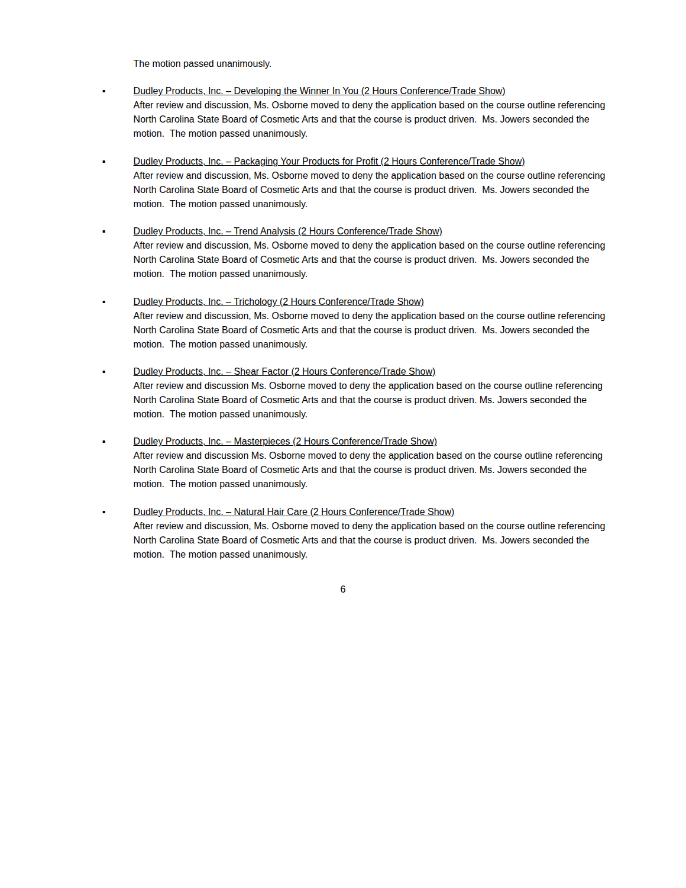The motion passed unanimously.
Dudley Products, Inc. – Developing the Winner In You (2 Hours Conference/Trade Show) After review and discussion, Ms. Osborne moved to deny the application based on the course outline referencing North Carolina State Board of Cosmetic Arts and that the course is product driven. Ms. Jowers seconded the motion. The motion passed unanimously.
Dudley Products, Inc. – Packaging Your Products for Profit (2 Hours Conference/Trade Show) After review and discussion, Ms. Osborne moved to deny the application based on the course outline referencing North Carolina State Board of Cosmetic Arts and that the course is product driven. Ms. Jowers seconded the motion. The motion passed unanimously.
Dudley Products, Inc. – Trend Analysis (2 Hours Conference/Trade Show) After review and discussion, Ms. Osborne moved to deny the application based on the course outline referencing North Carolina State Board of Cosmetic Arts and that the course is product driven. Ms. Jowers seconded the motion. The motion passed unanimously.
Dudley Products, Inc. – Trichology (2 Hours Conference/Trade Show) After review and discussion, Ms. Osborne moved to deny the application based on the course outline referencing North Carolina State Board of Cosmetic Arts and that the course is product driven. Ms. Jowers seconded the motion. The motion passed unanimously.
Dudley Products, Inc. – Shear Factor (2 Hours Conference/Trade Show) After review and discussion Ms. Osborne moved to deny the application based on the course outline referencing North Carolina State Board of Cosmetic Arts and that the course is product driven. Ms. Jowers seconded the motion. The motion passed unanimously.
Dudley Products, Inc. – Masterpieces (2 Hours Conference/Trade Show) After review and discussion Ms. Osborne moved to deny the application based on the course outline referencing North Carolina State Board of Cosmetic Arts and that the course is product driven. Ms. Jowers seconded the motion. The motion passed unanimously.
Dudley Products, Inc. – Natural Hair Care (2 Hours Conference/Trade Show) After review and discussion, Ms. Osborne moved to deny the application based on the course outline referencing North Carolina State Board of Cosmetic Arts and that the course is product driven. Ms. Jowers seconded the motion. The motion passed unanimously.
6